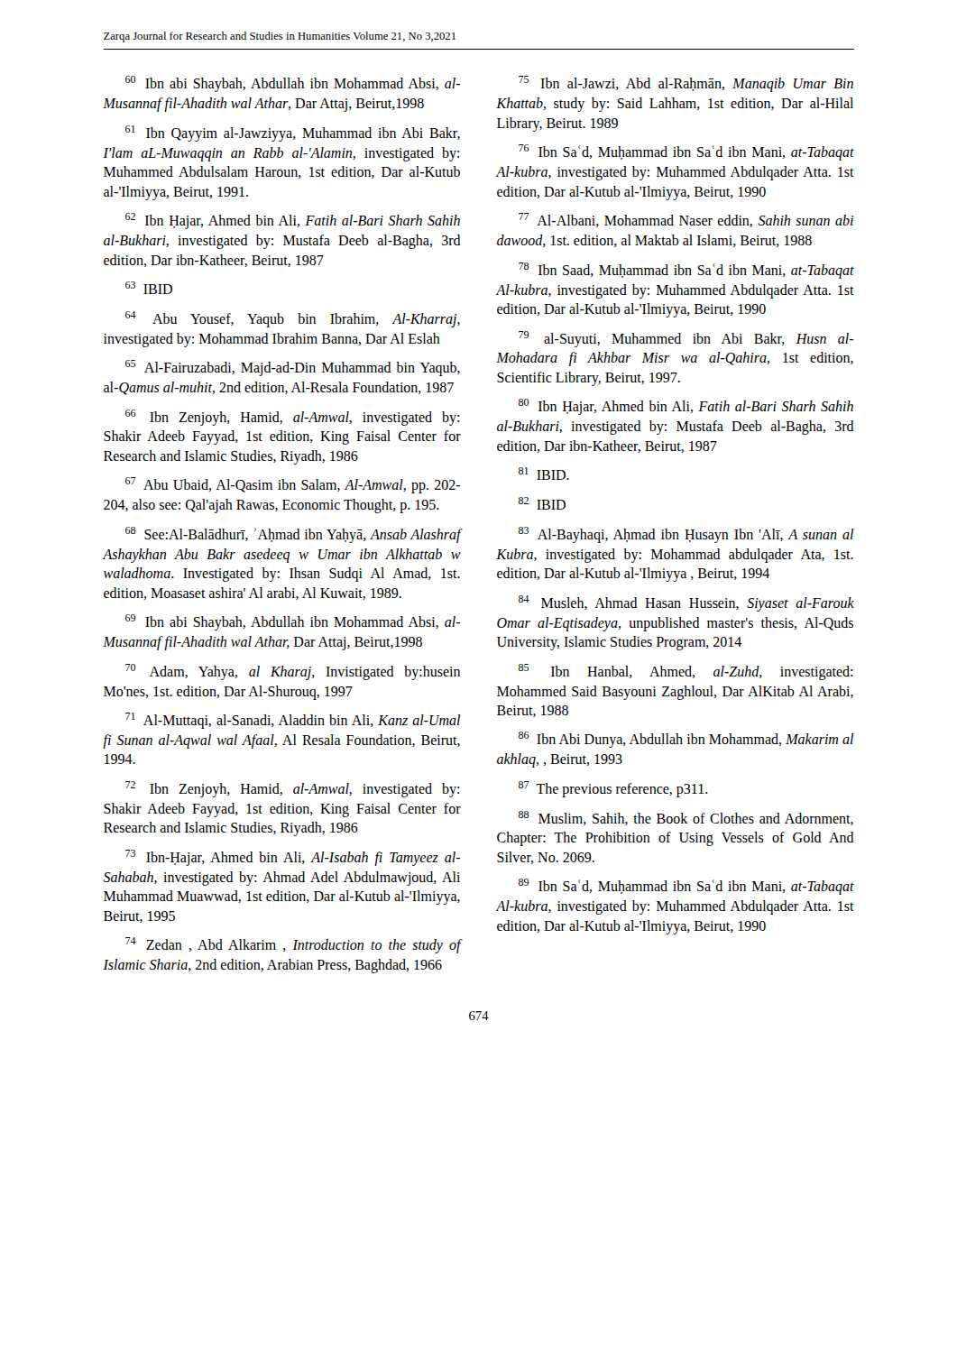Zarqa Journal for Research and Studies in Humanities Volume 21, No 3,2021
60 Ibn abi Shaybah, Abdullah ibn Mohammad Absi, al-Musannaf fil-Ahadith wal Athar, Dar Attaj, Beirut,1998
61 Ibn Qayyim al-Jawziyya, Muhammad ibn Abi Bakr, I'lam aL-Muwaqqin an Rabb al-'Alamin, investigated by: Muhammed Abdulsalam Haroun, 1st edition, Dar al-Kutub al-'Ilmiyya, Beirut, 1991.
62 Ibn Ḥajar, Ahmed bin Ali, Fatih al-Bari Sharh Sahih al-Bukhari, investigated by: Mustafa Deeb al-Bagha, 3rd edition, Dar ibn-Katheer, Beirut, 1987
63 IBID
64 Abu Yousef, Yaqub bin Ibrahim, Al-Kharraj, investigated by: Mohammad Ibrahim Banna, Dar Al Eslah
65 Al-Fairuzabadi, Majd-ad-Din Muhammad bin Yaqub, al-Qamus al-muhit, 2nd edition, Al-Resala Foundation, 1987
66 Ibn Zenjoyh, Hamid, al-Amwal, investigated by: Shakir Adeeb Fayyad, 1st edition, King Faisal Center for Research and Islamic Studies, Riyadh, 1986
67 Abu Ubaid, Al-Qasim ibn Salam, Al-Amwal, pp. 202-204, also see: Qal'ajah Rawas, Economic Thought, p. 195.
68 See:Al-Balādhurī, ʾAḥmad ibn Yaḥyā, Ansab Alashraf Ashaykhan Abu Bakr asedeeq w Umar ibn Alkhattab w waladhoma. Investigated by: Ihsan Sudqi Al Amad, 1st. edition, Moasaset ashira' Al arabi, Al Kuwait, 1989.
69 Ibn abi Shaybah, Abdullah ibn Mohammad Absi, al-Musannaf fil-Ahadith wal Athar, Dar Attaj, Beirut,1998
70 Adam, Yahya, al Kharaj, Invistigated by:husein Mo'nes, 1st. edition, Dar Al-Shurouq, 1997
71 Al-Muttaqi, al-Sanadi, Aladdin bin Ali, Kanz al-Umal fi Sunan al-Aqwal wal Afaal, Al Resala Foundation, Beirut, 1994.
72 Ibn Zenjoyh, Hamid, al-Amwal, investigated by: Shakir Adeeb Fayyad, 1st edition, King Faisal Center for Research and Islamic Studies, Riyadh, 1986
73 Ibn-Ḥajar, Ahmed bin Ali, Al-Isabah fi Tamyeez al-Sahabah, investigated by: Ahmad Adel Abdulmawjoud, Ali Muhammad Muawwad, 1st edition, Dar al-Kutub al-'Ilmiyya, Beirut, 1995
74 Zedan , Abd Alkarim , Introduction to the study of Islamic Sharia, 2nd edition, Arabian Press, Baghdad, 1966
75 Ibn al-Jawzi, Abd al-Raḥmān, Manaqib Umar Bin Khattab, study by: Said Lahham, 1st edition, Dar al-Hilal Library, Beirut. 1989
76 Ibn Saʿd, Muḥammad ibn Saʿd ibn Mani, at-Tabaqat Al-kubra, investigated by: Muhammed Abdulqader Atta. 1st edition, Dar al-Kutub al-'Ilmiyya, Beirut, 1990
77 Al-Albani, Mohammad Naser eddin, Sahih sunan abi dawood, 1st. edition, al Maktab al Islami, Beirut, 1988
78 Ibn Saad, Muḥammad ibn Saʿd ibn Mani, at-Tabaqat Al-kubra, investigated by: Muhammed Abdulqader Atta. 1st edition, Dar al-Kutub al-'Ilmiyya, Beirut, 1990
79 al-Suyuti, Muhammed ibn Abi Bakr, Husn al-Mohadara fi Akhbar Misr wa al-Qahira, 1st edition, Scientific Library, Beirut, 1997.
80 Ibn Ḥajar, Ahmed bin Ali, Fatih al-Bari Sharh Sahih al-Bukhari, investigated by: Mustafa Deeb al-Bagha, 3rd edition, Dar ibn-Katheer, Beirut, 1987
81 IBID.
82 IBID
83 Al-Bayhaqi, Aḥmad ibn Ḥusayn Ibn 'Alī, A sunan al Kubra, investigated by: Mohammad abdulqader Ata, 1st. edition, Dar al-Kutub al-'Ilmiyya , Beirut, 1994
84 Musleh, Ahmad Hasan Hussein, Siyaset al-Farouk Omar al-Eqtisadeya, unpublished master's thesis, Al-Quds University, Islamic Studies Program, 2014
85 Ibn Hanbal, Ahmed, al-Zuhd, investigated: Mohammed Said Basyouni Zaghloul, Dar AlKitab Al Arabi, Beirut, 1988
86 Ibn Abi Dunya, Abdullah ibn Mohammad, Makarim al akhlaq, , Beirut, 1993
87 The previous reference, p311.
88 Muslim, Sahih, the Book of Clothes and Adornment, Chapter: The Prohibition of Using Vessels of Gold And Silver, No. 2069.
89 Ibn Saʿd, Muḥammad ibn Saʿd ibn Mani, at-Tabaqat Al-kubra, investigated by: Muhammed Abdulqader Atta. 1st edition, Dar al-Kutub al-'Ilmiyya, Beirut, 1990
674